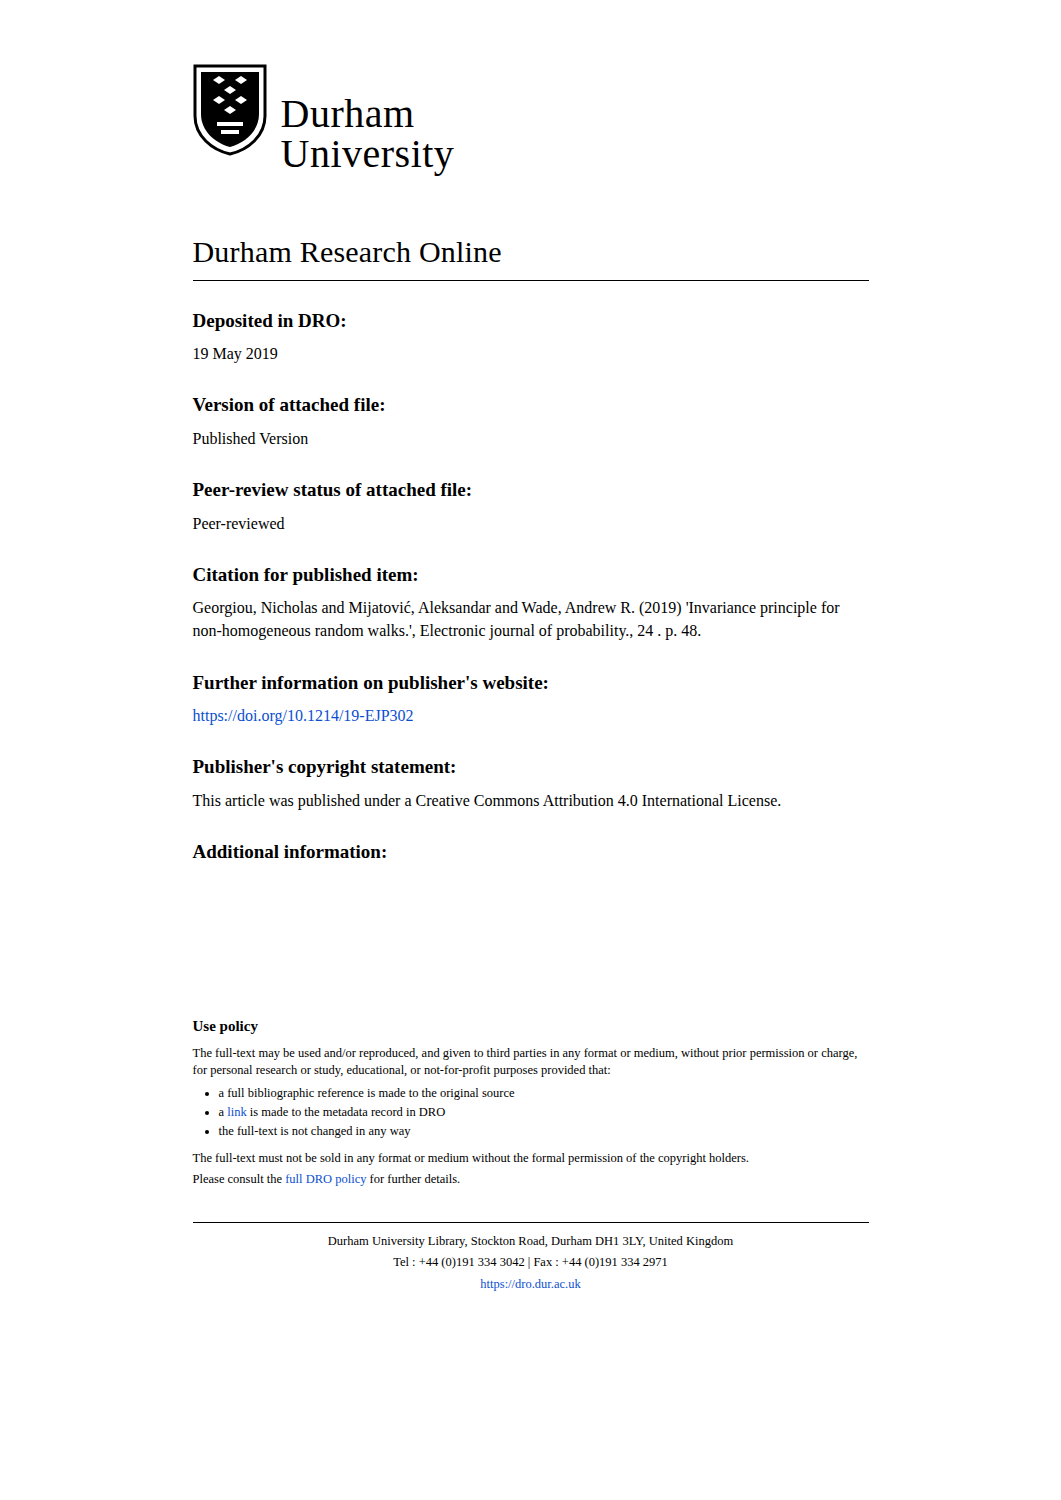Durham University
Durham Research Online
Deposited in DRO:
19 May 2019
Version of attached file:
Published Version
Peer-review status of attached file:
Peer-reviewed
Citation for published item:
Georgiou, Nicholas and Mijatović, Aleksandar and Wade, Andrew R. (2019) 'Invariance principle for non-homogeneous random walks.', Electronic journal of probability., 24 . p. 48.
Further information on publisher's website:
https://doi.org/10.1214/19-EJP302
Publisher's copyright statement:
This article was published under a Creative Commons Attribution 4.0 International License.
Additional information:
Use policy
The full-text may be used and/or reproduced, and given to third parties in any format or medium, without prior permission or charge, for personal research or study, educational, or not-for-profit purposes provided that:
a full bibliographic reference is made to the original source
a link is made to the metadata record in DRO
the full-text is not changed in any way
The full-text must not be sold in any format or medium without the formal permission of the copyright holders.
Please consult the full DRO policy for further details.
Durham University Library, Stockton Road, Durham DH1 3LY, United Kingdom
Tel : +44 (0)191 334 3042 | Fax : +44 (0)191 334 2971
https://dro.dur.ac.uk